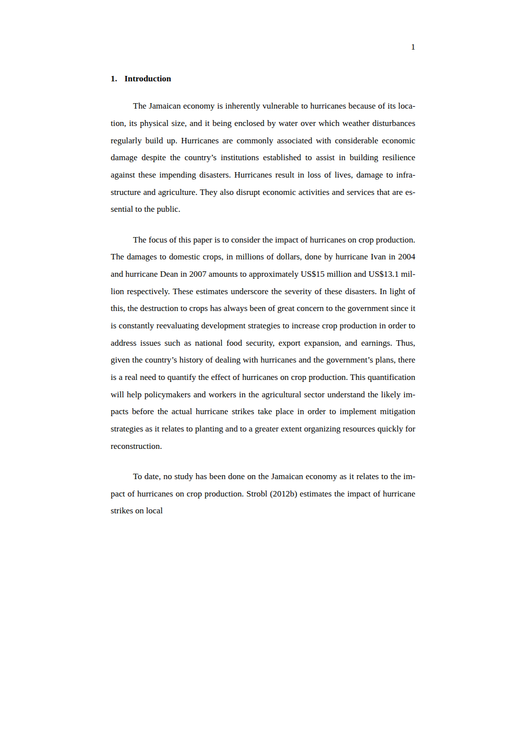1
1. Introduction
The Jamaican economy is inherently vulnerable to hurricanes because of its location, its physical size, and it being enclosed by water over which weather disturbances regularly build up. Hurricanes are commonly associated with considerable economic damage despite the country’s institutions established to assist in building resilience against these impending disasters. Hurricanes result in loss of lives, damage to infrastructure and agriculture. They also disrupt economic activities and services that are essential to the public.
The focus of this paper is to consider the impact of hurricanes on crop production. The damages to domestic crops, in millions of dollars, done by hurricane Ivan in 2004 and hurricane Dean in 2007 amounts to approximately US$15 million and US$13.1 million respectively. These estimates underscore the severity of these disasters. In light of this, the destruction to crops has always been of great concern to the government since it is constantly reevaluating development strategies to increase crop production in order to address issues such as national food security, export expansion, and earnings. Thus, given the country’s history of dealing with hurricanes and the government’s plans, there is a real need to quantify the effect of hurricanes on crop production. This quantification will help policymakers and workers in the agricultural sector understand the likely impacts before the actual hurricane strikes take place in order to implement mitigation strategies as it relates to planting and to a greater extent organizing resources quickly for reconstruction.
To date, no study has been done on the Jamaican economy as it relates to the impact of hurricanes on crop production. Strobl (2012b) estimates the impact of hurricane strikes on local